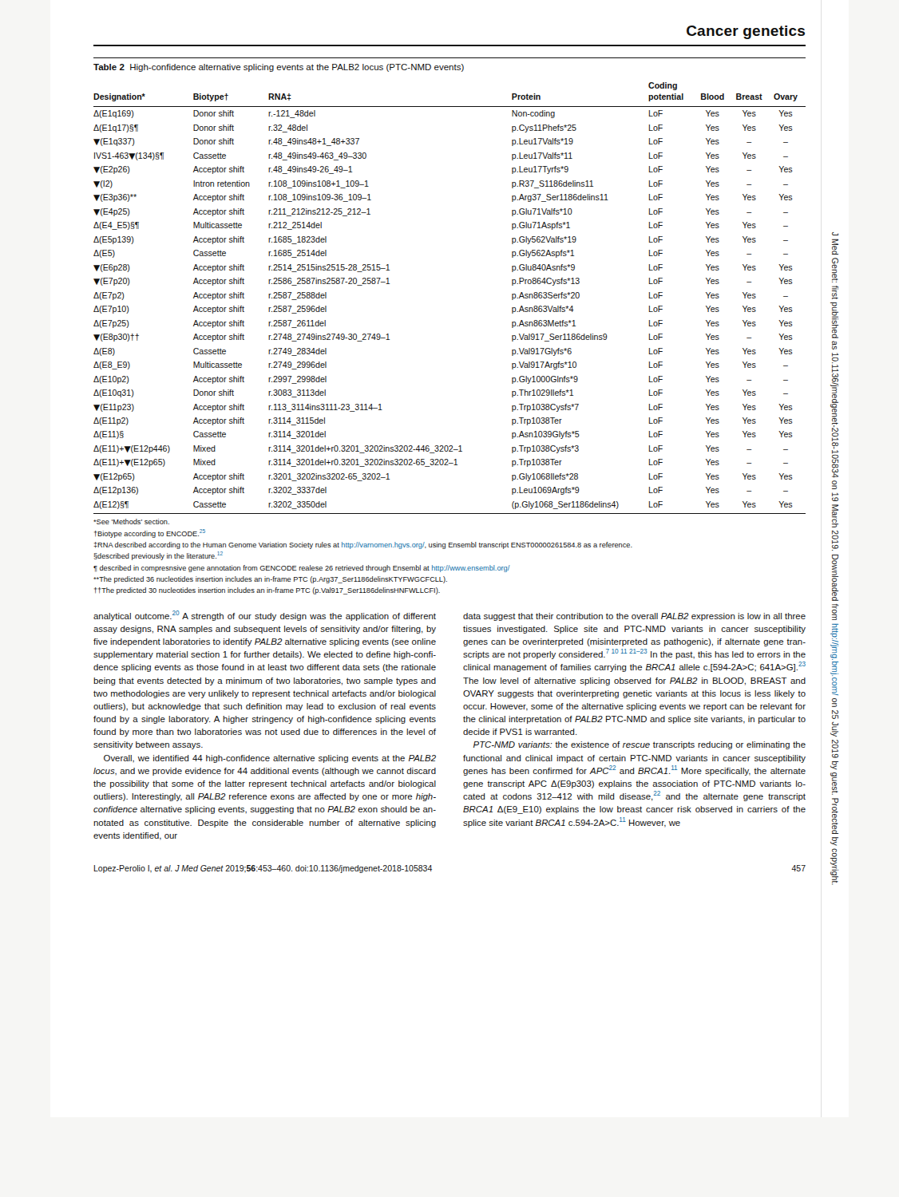J Med Genet: first published as 10.1136/jmedgenet-2018-105834 on 19 March 2019. Downloaded from http://jmg.bmj.com/ on 25 July 2019 by guest. Protected by copyright.
Cancer genetics
Table 2 High-confidence alternative splicing events at the PALB2 locus (PTC-NMD events)
| Designation* | Biotype† | RNA‡ | Protein | Coding potential | Blood | Breast | Ovary |
| --- | --- | --- | --- | --- | --- | --- | --- |
| Δ(E1q169) | Donor shift | r.-121_48del | Non-coding | LoF | Yes | Yes | Yes |
| Δ(E1q17)§¶ | Donor shift | r.32_48del | p.Cys11Phefs*25 | LoF | Yes | Yes | Yes |
| ▼ (E1q337) | Donor shift | r.48_49ins48+1_48+337 | p.Leu17Valfs*19 | LoF | Yes | – | – |
| IVS1-463 ▼ (134)§¶ | Cassette | r.48_49ins49-463_49–330 | p.Leu17Valfs*11 | LoF | Yes | Yes | – |
| ▼ (E2p26) | Acceptor shift | r.48_49ins49-26_49–1 | p.Leu17Tyrfs*9 | LoF | Yes | – | Yes |
| ▼ (I2) | Intron retention | r.108_109ins108+1_109–1 | p.R37_S1186delins11 | LoF | Yes | – | – |
| ▼ (E3p36)** | Acceptor shift | r.108_109ins109-36_109–1 | p.Arg37_Ser1186delins11 | LoF | Yes | Yes | Yes |
| ▼ (E4p25) | Acceptor shift | r.211_212ins212-25_212–1 | p.Glu71Valfs*10 | LoF | Yes | – | – |
| Δ(E4_E5)§¶ | Multicassette | r.212_2514del | p.Glu71Aspfs*1 | LoF | Yes | Yes | – |
| Δ(E5p139) | Acceptor shift | r.1685_1823del | p.Gly562Valfs*19 | LoF | Yes | Yes | – |
| Δ(E5) | Cassette | r.1685_2514del | p.Gly562Aspfs*1 | LoF | Yes | – | – |
| ▼ (E6p28) | Acceptor shift | r.2514_2515ins2515-28_2515–1 | p.Glu840Asnfs*9 | LoF | Yes | Yes | Yes |
| ▼ (E7p20) | Acceptor shift | r.2586_2587ins2587-20_2587–1 | p.Pro864Cysfs*13 | LoF | Yes | – | Yes |
| Δ(E7p2) | Acceptor shift | r.2587_2588del | p.Asn863Serfs*20 | LoF | Yes | Yes | – |
| Δ(E7p10) | Acceptor shift | r.2587_2596del | p.Asn863Valfs*4 | LoF | Yes | Yes | Yes |
| Δ(E7p25) | Acceptor shift | r.2587_2611del | p.Asn863Metfs*1 | LoF | Yes | Yes | Yes |
| ▼ (E8p30)†† | Acceptor shift | r.2748_2749ins2749-30_2749–1 | p.Val917_Ser1186delins9 | LoF | Yes | – | Yes |
| Δ(E8) | Cassette | r.2749_2834del | p.Val917Glyfs*6 | LoF | Yes | Yes | Yes |
| Δ(E8_E9) | Multicassette | r.2749_2996del | p.Val917Argfs*10 | LoF | Yes | Yes | – |
| Δ(E10p2) | Acceptor shift | r.2997_2998del | p.Gly1000Glnfs*9 | LoF | Yes | – | – |
| Δ(E10q31) | Donor shift | r.3083_3113del | p.Thr1029Ilefs*1 | LoF | Yes | Yes | – |
| ▼ (E11p23) | Acceptor shift | r.113_3114ins3111-23_3114–1 | p.Trp1038Cysfs*7 | LoF | Yes | Yes | Yes |
| Δ(E11p2) | Acceptor shift | r.3114_3115del | p.Trp1038Ter | LoF | Yes | Yes | Yes |
| Δ(E11)§ | Cassette | r.3114_3201del | p.Asn1039Glyfs*5 | LoF | Yes | Yes | Yes |
| Δ(E11)+ ▼ (E12p446) | Mixed | r.3114_3201del+r0.3201_3202ins3202-446_3202–1 | p.Trp1038Cysfs*3 | LoF | Yes | – | – |
| Δ(E11)+ ▼ (E12p65) | Mixed | r.3114_3201del+r0.3201_3202ins3202-65_3202–1 | p.Trp1038Ter | LoF | Yes | – | – |
| ▼ (E12p65) | Acceptor shift | r.3201_3202ins3202-65_3202–1 | p.Gly1068Ilefs*28 | LoF | Yes | Yes | Yes |
| Δ(E12p136) | Acceptor shift | r.3202_3337del | p.Leu1069Argfs*9 | LoF | Yes | – | – |
| Δ(E12)§¶ | Cassette | r.3202_3350del | (p.Gly1068_Ser1186delins4) | LoF | Yes | Yes | Yes |
*See 'Methods' section.
†Biotype according to ENCODE.25
‡RNA described according to the Human Genome Variation Society rules at http://varnomen.hgvs.org/, using Ensembl transcript ENST00000261584.8 as a reference.
§described previously in the literature.12
¶ described in compresnsive gene annotation from GENCODE realese 26 retrieved through Ensembl at http://www.ensembl.org/
**The predicted 36 nucleotides insertion includes an in-frame PTC (p.Arg37_Ser1186delinsKTYFWGCFCLL).
††The predicted 30 nucleotides insertion includes an in-frame PTC (p.Val917_Ser1186delinsHNFWLLCFI).
analytical outcome.20 A strength of our study design was the application of different assay designs, RNA samples and subsequent levels of sensitivity and/or filtering, by five independent laboratories to identify PALB2 alternative splicing events (see online supplementary material section 1 for further details). We elected to define high-confidence splicing events as those found in at least two different data sets (the rationale being that events detected by a minimum of two laboratories, two sample types and two methodologies are very unlikely to represent technical artefacts and/or biological outliers), but acknowledge that such definition may lead to exclusion of real events found by a single laboratory. A higher stringency of high-confidence splicing events found by more than two laboratories was not used due to differences in the level of sensitivity between assays.
Overall, we identified 44 high-confidence alternative splicing events at the PALB2 locus, and we provide evidence for 44 additional events (although we cannot discard the possibility that some of the latter represent technical artefacts and/or biological outliers). Interestingly, all PALB2 reference exons are affected by one or more high-confidence alternative splicing events, suggesting that no PALB2 exon should be annotated as constitutive. Despite the considerable number of alternative splicing events identified, our
data suggest that their contribution to the overall PALB2 expression is low in all three tissues investigated. Splice site and PTC-NMD variants in cancer susceptibility genes can be overinterpreted (misinterpreted as pathogenic), if alternate gene transcripts are not properly considered.7 10 11 21–23 In the past, this has led to errors in the clinical management of families carrying the BRCA1 allele c.[594-2A>C; 641A>G].23 The low level of alternative splicing observed for PALB2 in BLOOD, BREAST and OVARY suggests that overinterpreting genetic variants at this locus is less likely to occur. However, some of the alternative splicing events we report can be relevant for the clinical interpretation of PALB2 PTC-NMD and splice site variants, in particular to decide if PVS1 is warranted.
PTC-NMD variants: the existence of rescue transcripts reducing or eliminating the functional and clinical impact of certain PTC-NMD variants in cancer susceptibility genes has been confirmed for APC22 and BRCA1.11 More specifically, the alternate gene transcript APC Δ(E9p303) explains the association of PTC-NMD variants located at codons 312–412 with mild disease,22 and the alternate gene transcript BRCA1 Δ(E9_E10) explains the low breast cancer risk observed in carriers of the splice site variant BRCA1 c.594-2A>C.11 However, we
Lopez-Perolio I, et al. J Med Genet 2019;56:453–460. doi:10.1136/jmedgenet-2018-105834 457